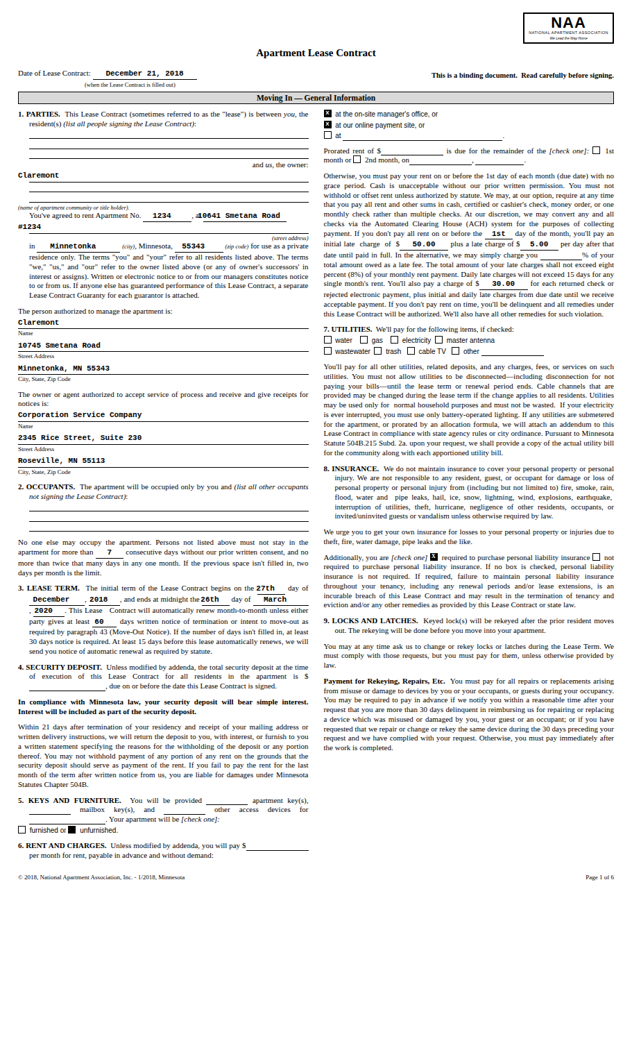NAA
NATIONAL APARTMENT ASSOCIATION
We Lead the Way Home
Apartment Lease Contract
Date of Lease Contract: December 21, 2018
This is a binding document. Read carefully before signing.
(when the Lease Contract is filled out)
Moving In — General Information
1. PARTIES. This Lease Contract (sometimes referred to as the "lease") is between you, the resident(s) (list all people signing the Lease Contract): and us, the owner:
Claremont
(name of apartment community or title holder).
You've agreed to rent Apartment No. 1234, at 10641 Smetana Road
#1234
(street address)
in Minnetonka (city), Minnesota, 55343 (zip code) for use as a private residence only. The terms "you" and "your" refer to all residents listed above. The terms "we," "us," and "our" refer to the owner listed above (or any of owner's successors' in interest or assigns). Written or electronic notice to or from our managers constitutes notice to or from us. If anyone else has guaranteed performance of this Lease Contract, a separate Lease Contract Guaranty for each guarantor is attached.
The person authorized to manage the apartment is:
Claremont
Name
10745 Smetana Road
Street Address
Minnetonka, MN 55343
City, State, Zip Code
The owner or agent authorized to accept service of process and receive and give receipts for notices is:
Corporation Service Company
Name
2345 Rice Street, Suite 230
Street Address
Roseville, MN 55113
City, State, Zip Code
2. OCCUPANTS. The apartment will be occupied only by you and (list all other occupants not signing the Lease Contract):
No one else may occupy the apartment. Persons not listed above must not stay in the apartment for more than 7 consecutive days without our prior written consent, and no more than twice that many days in any one month. If the previous space isn't filled in, two days per month is the limit.
3. LEASE TERM. The initial term of the Lease Contract begins on the 27th day of December, 2018, and ends at midnight the 26th day of March, 2020. This Lease Contract will automatically renew month-to-month unless either party gives at least 60 days written notice of termination or intent to move-out as required by paragraph 43 (Move-Out Notice). If the number of days isn't filled in, at least 30 days notice is required. At least 15 days before this lease automatically renews, we will send you notice of automatic renewal as required by statute.
4. SECURITY DEPOSIT. Unless modified by addenda, the total security deposit at the time of execution of this Lease Contract for all residents in the apartment is $ , due on or before the date this Lease Contract is signed.
In compliance with Minnesota law, your security deposit will bear simple interest. Interest will be included as part of the security deposit.
Within 21 days after termination of your residency and receipt of your mailing address or written delivery instructions, we will return the deposit to you, with interest, or furnish to you a written statement specifying the reasons for the withholding of the deposit or any portion thereof. You may not withhold payment of any portion of any rent on the grounds that the security deposit should serve as payment of the rent. If you fail to pay the rent for the last month of the term after written notice from us, you are liable for damages under Minnesota Statutes Chapter 504B.
5. KEYS AND FURNITURE. You will be provided apartment key(s), mailbox key(s), and other access devices for . Your apartment will be [check one]:
furnished or unfurnished.
6. RENT AND CHARGES. Unless modified by addenda, you will pay $ per month for rent, payable in advance and without demand:
at the on-site manager's office, or
at our online payment site, or
at .
Prorated rent of $ is due for the remainder of the [check one]: 1st month or 2nd month, on , .
Otherwise, you must pay your rent on or before the 1st day of each month (due date) with no grace period. Cash is unacceptable without our prior written permission. You must not withhold or offset rent unless authorized by statute. We may, at our option, require at any time that you pay all rent and other sums in cash, certified or cashier's check, money order, or one monthly check rather than multiple checks. At our discretion, we may convert any and all checks via the Automated Clearing House (ACH) system for the purposes of collecting payment. If you don't pay all rent on or before the 1st day of the month, you'll pay an initial late charge of $50.00 plus a late charge of $5.00 per day after that date until paid in full. In the alternative, we may simply charge you % of your total amount owed as a late fee. The total amount of your late charges shall not exceed eight percent (8%) of your monthly rent payment. Daily late charges will not exceed 15 days for any single month's rent. You'll also pay a charge of $30.00 for each returned check or rejected electronic payment, plus initial and daily late charges from due date until we receive acceptable payment. If you don't pay rent on time, you'll be delinquent and all remedies under this Lease Contract will be authorized. We'll also have all other remedies for such violation.
7. UTILITIES. We'll pay for the following items, if checked:
water gas electricity master antenna
wastewater trash cable TV other
You'll pay for all other utilities, related deposits, and any charges, fees, or services on such utilities. You must not allow utilities to be disconnected—including disconnection for not paying your bills—until the lease term or renewal period ends. Cable channels that are provided may be changed during the lease term if the change applies to all residents. Utilities may be used only for normal household purposes and must not be wasted. If your electricity is ever interrupted, you must use only battery-operated lighting. If any utilities are submetered for the apartment, or prorated by an allocation formula, we will attach an addendum to this Lease Contract in compliance with state agency rules or city ordinance. Pursuant to Minnesota Statute 504B.215 Subd. 2a. upon your request, we shall provide a copy of the actual utility bill for the community along with each apportioned utility bill.
8. INSURANCE. We do not maintain insurance to cover your personal property or personal injury. We are not responsible to any resident, guest, or occupant for damage or loss of personal property or personal injury from (including but not limited to) fire, smoke, rain, flood, water and pipe leaks, hail, ice, snow, lightning, wind, explosions, earthquake, interruption of utilities, theft, hurricane, negligence of other residents, occupants, or invited/uninvited guests or vandalism unless otherwise required by law.
We urge you to get your own insurance for losses to your personal property or injuries due to theft, fire, water damage, pipe leaks and the like.
Additionally, you are [check one] required to purchase personal liability insurance not required to purchase personal liability insurance. If no box is checked, personal liability insurance is not required. If required, failure to maintain personal liability insurance throughout your tenancy, including any renewal periods and/or lease extensions, is an incurable breach of this Lease Contract and may result in the termination of tenancy and eviction and/or any other remedies as provided by this Lease Contract or state law.
9. LOCKS AND LATCHES. Keyed lock(s) will be rekeyed after the prior resident moves out. The rekeying will be done before you move into your apartment.
You may at any time ask us to change or rekey locks or latches during the Lease Term. We must comply with those requests, but you must pay for them, unless otherwise provided by law.
Payment for Rekeying, Repairs, Etc. You must pay for all repairs or replacements arising from misuse or damage to devices by you or your occupants, or guests during your occupancy. You may be required to pay in advance if we notify you within a reasonable time after your request that you are more than 30 days delinquent in reimbursing us for repairing or replacing a device which was misused or damaged by you, your guest or an occupant; or if you have requested that we repair or change or rekey the same device during the 30 days preceding your request and we have complied with your request. Otherwise, you must pay immediately after the work is completed.
© 2018, National Apartment Association, Inc. - 1/2018, Minnesota
Page 1 of 6